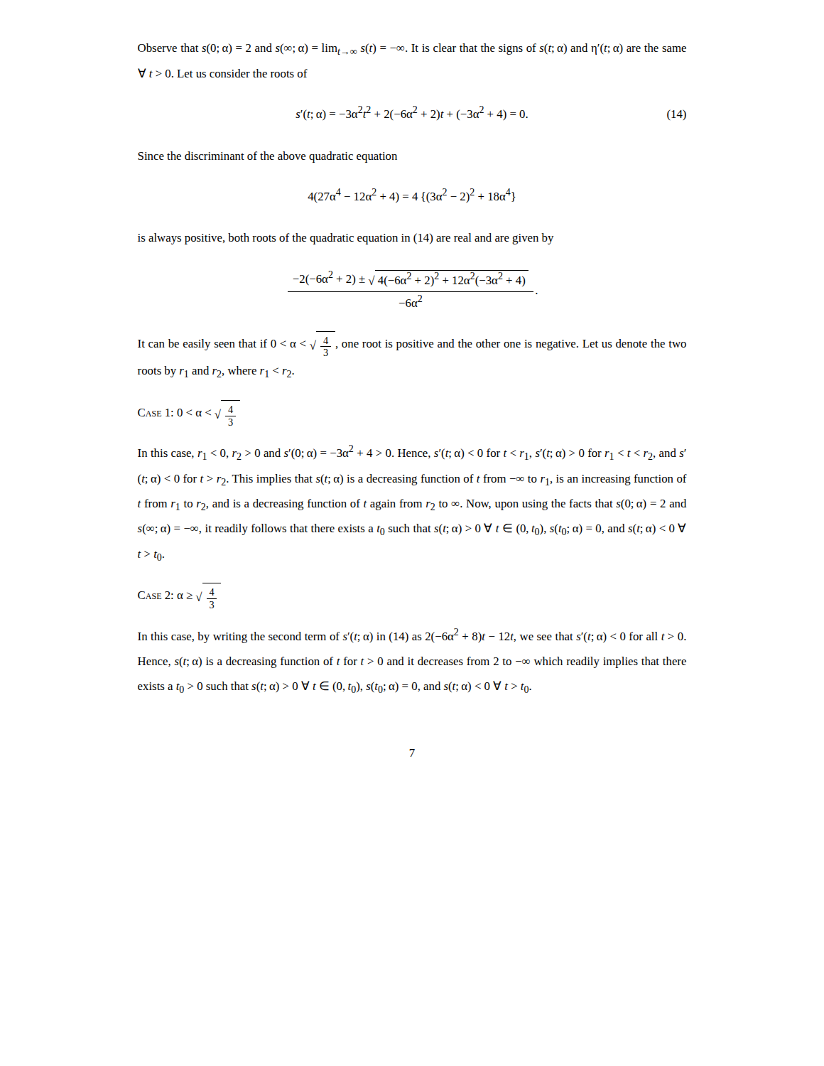Observe that s(0; α) = 2 and s(∞; α) = limt→∞ s(t) = −∞. It is clear that the signs of s(t; α) and η′(t; α) are the same ∀ t > 0. Let us consider the roots of
s′(t; α) = −3α2t2 + 2(−6α2 + 2)t + (−3α2 + 4) = 0. (14)
Since the discriminant of the above quadratic equation
4(27α4 − 12α2 + 4) = 4 {(3α2 − 2)2 + 18α4}
is always positive, both roots of the quadratic equation in (14) are real and are given by
−2(−6α2 + 2) ± √4(−6α2 + 2)2 + 12α2(−3α2 + 4) −6α2 .
It can be easily seen that if 0 < α < √43, one root is positive and the other one is negative. Let us denote the two roots by r1 and r2, where r1 < r2.
Case 1: 0 < α < √43
In this case, r1 < 0, r2 > 0 and s′(0; α) = −3α2 + 4 > 0. Hence, s′(t; α) < 0 for t < r1, s′(t; α) > 0 for r1 < t < r2, and s′(t; α) < 0 for t > r2. This implies that s(t; α) is a decreasing function of t from −∞ to r1, is an increasing function of t from r1 to r2, and is a decreasing function of t again from r2 to ∞. Now, upon using the facts that s(0; α) = 2 and s(∞; α) = −∞, it readily follows that there exists a t0 such that s(t; α) > 0 ∀ t ∈ (0, t0), s(t0; α) = 0, and s(t; α) < 0 ∀ t > t0.
Case 2: α ≥ √43
In this case, by writing the second term of s′(t; α) in (14) as 2(−6α2 + 8)t − 12t, we see that s′(t; α) < 0 for all t > 0. Hence, s(t; α) is a decreasing function of t for t > 0 and it decreases from 2 to −∞ which readily implies that there exists a t0 > 0 such that s(t; α) > 0 ∀ t ∈ (0, t0), s(t0; α) = 0, and s(t; α) < 0 ∀ t > t0.
7